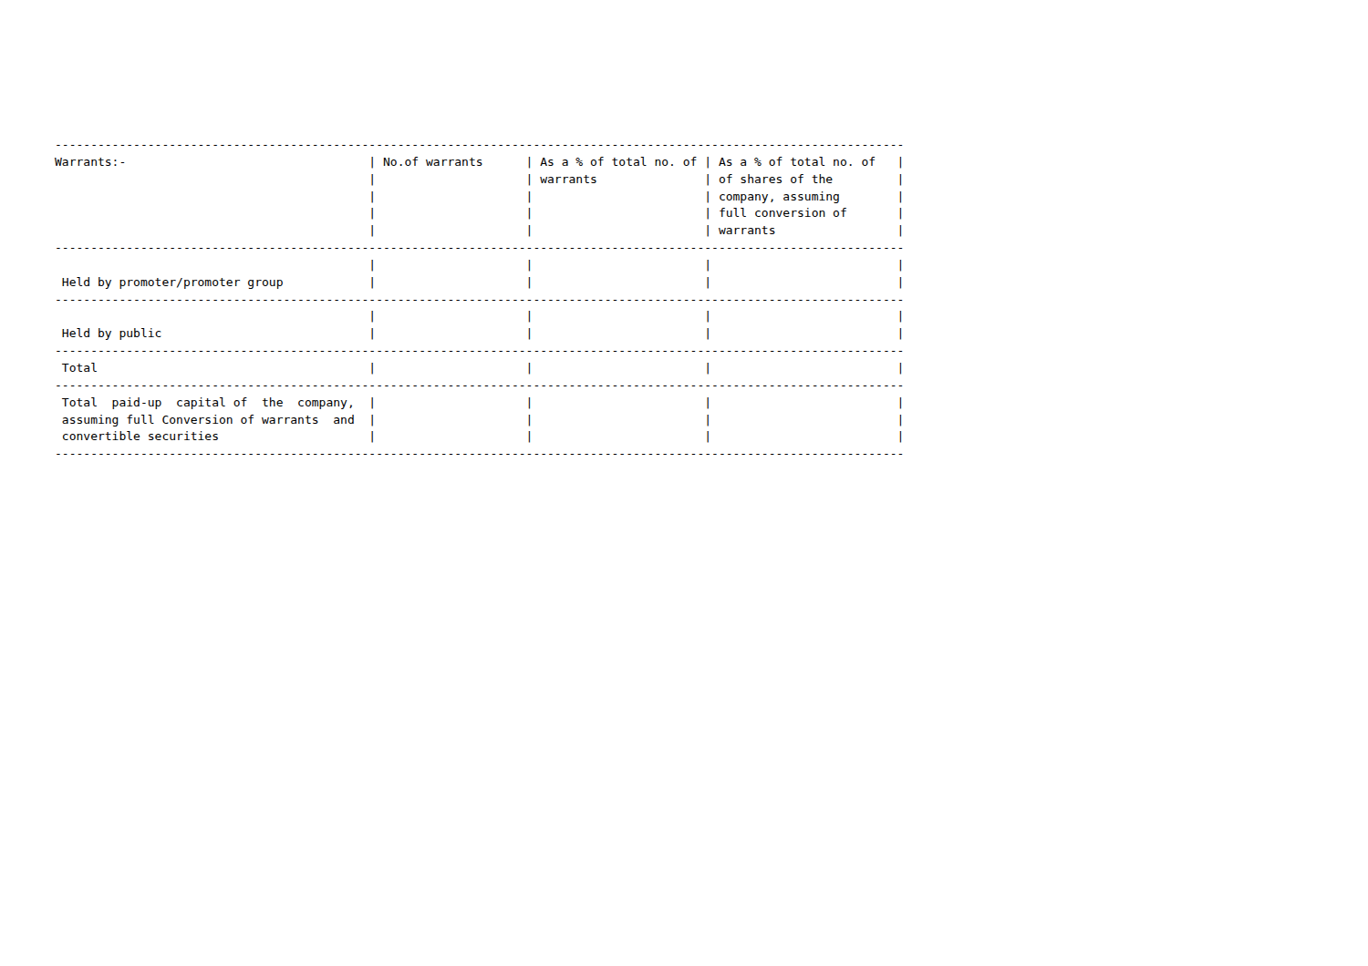-----------------------------------------------------------------------------------------------------------------------
Warrants:-                                  | No.of warrants      | As a % of total no. of | As a % of total no. of   |
                                            |                     | warrants               | of shares of the         |
                                            |                     |                        | company, assuming        |
                                            |                     |                        | full conversion of       |
                                            |                     |                        | warrants                 |
-----------------------------------------------------------------------------------------------------------------------
                                            |                     |                        |                          |
 Held by promoter/promoter group            |                     |                        |                          |
-----------------------------------------------------------------------------------------------------------------------
                                            |                     |                        |                          |
 Held by public                             |                     |                        |                          |
-----------------------------------------------------------------------------------------------------------------------
 Total                                      |                     |                        |                          |
-----------------------------------------------------------------------------------------------------------------------
 Total  paid-up  capital of  the  company,  |                     |                        |                          |
 assuming full Conversion of warrants  and  |                     |                        |                          |
 convertible securities                     |                     |                        |                          |
-----------------------------------------------------------------------------------------------------------------------